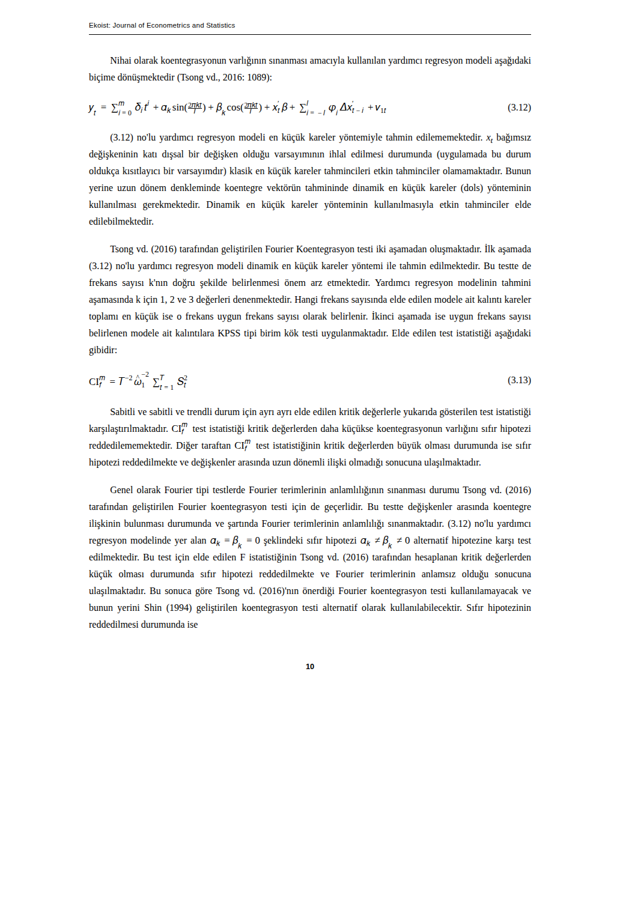Ekoist: Journal of Econometrics and Statistics
Nihai olarak koentegrasyonun varlığının sınanması amacıyla kullanılan yardımcı regresyon modeli aşağıdaki biçime dönüşmektedir (Tsong vd., 2016: 1089):
yt = ∑i=0m δiti + αksin⁡ (2πktT) + βkcos⁡ (2πktT) + xt′β + ∑i=−ll φiΔxt−i′ + v1t (3.12)
(3.12) no'lu yardımcı regresyon modeli en küçük kareler yöntemiyle tahmin edilememektedir. xt bağımsız değişkeninin katı dışsal bir değişken olduğu varsayımının ihlal edilmesi durumunda (uygulamada bu durum oldukça kısıtlayıcı bir varsayımdır) klasik en küçük kareler tahmincileri etkin tahminciler olamamaktadır. Bunun yerine uzun dönem denkleminde koentegre vektörün tahmininde dinamik en küçük kareler (dols) yönteminin kullanılması gerekmektedir. Dinamik en küçük kareler yönteminin kullanılmasıyla etkin tahminciler elde edilebilmektedir.
Tsong vd. (2016) tarafından geliştirilen Fourier Koentegrasyon testi iki aşamadan oluşmaktadır. İlk aşamada (3.12) no'lu yardımcı regresyon modeli dinamik en küçük kareler yöntemi ile tahmin edilmektedir. Bu testte de frekans sayısı k'nın doğru şekilde belirlenmesi önem arz etmektedir. Yardımcı regresyon modelinin tahmini aşamasında k için 1, 2 ve 3 değerleri denenmektedir. Hangi frekans sayısında elde edilen modele ait kalıntı kareler toplamı en küçük ise o frekans uygun frekans sayısı olarak belirlenir. İkinci aşamada ise uygun frekans sayısı belirlenen modele ait kalıntılara KPSS tipi birim kök testi uygulanmaktadır. Elde edilen test istatistiği aşağıdaki gibidir:
CIfm = T−2 ω^1−2 ∑t=1T St2 (3.13)
Sabitli ve sabitli ve trendli durum için ayrı ayrı elde edilen kritik değerlerle yukarıda gösterilen test istatistiği karşılaştırılmaktadır. CIfm test istatistiği kritik değerlerden daha küçükse koentegrasyonun varlığını sıfır hipotezi reddedilememektedir. Diğer taraftan CIfm test istatistiğinin kritik değerlerden büyük olması durumunda ise sıfır hipotezi reddedilmekte ve değişkenler arasında uzun dönemli ilişki olmadığı sonucuna ulaşılmaktadır.
Genel olarak Fourier tipi testlerde Fourier terimlerinin anlamlılığının sınanması durumu Tsong vd. (2016) tarafından geliştirilen Fourier koentegrasyon testi için de geçerlidir. Bu testte değişkenler arasında koentegre ilişkinin bulunması durumunda ve şartında Fourier terimlerinin anlamlılığı sınanmaktadır. (3.12) no'lu yardımcı regresyon modelinde yer alan αk=βk=0 şeklindeki sıfır hipotezi αk≠βk≠0 alternatif hipotezine karşı test edilmektedir. Bu test için elde edilen F istatistiğinin Tsong vd. (2016) tarafından hesaplanan kritik değerlerden küçük olması durumunda sıfır hipotezi reddedilmekte ve Fourier terimlerinin anlamsız olduğu sonucuna ulaşılmaktadır. Bu sonuca göre Tsong vd. (2016)'nın önerdiği Fourier koentegrasyon testi kullanılamayacak ve bunun yerini Shin (1994) geliştirilen koentegrasyon testi alternatif olarak kullanılabilecektir. Sıfır hipotezinin reddedilmesi durumunda ise
10